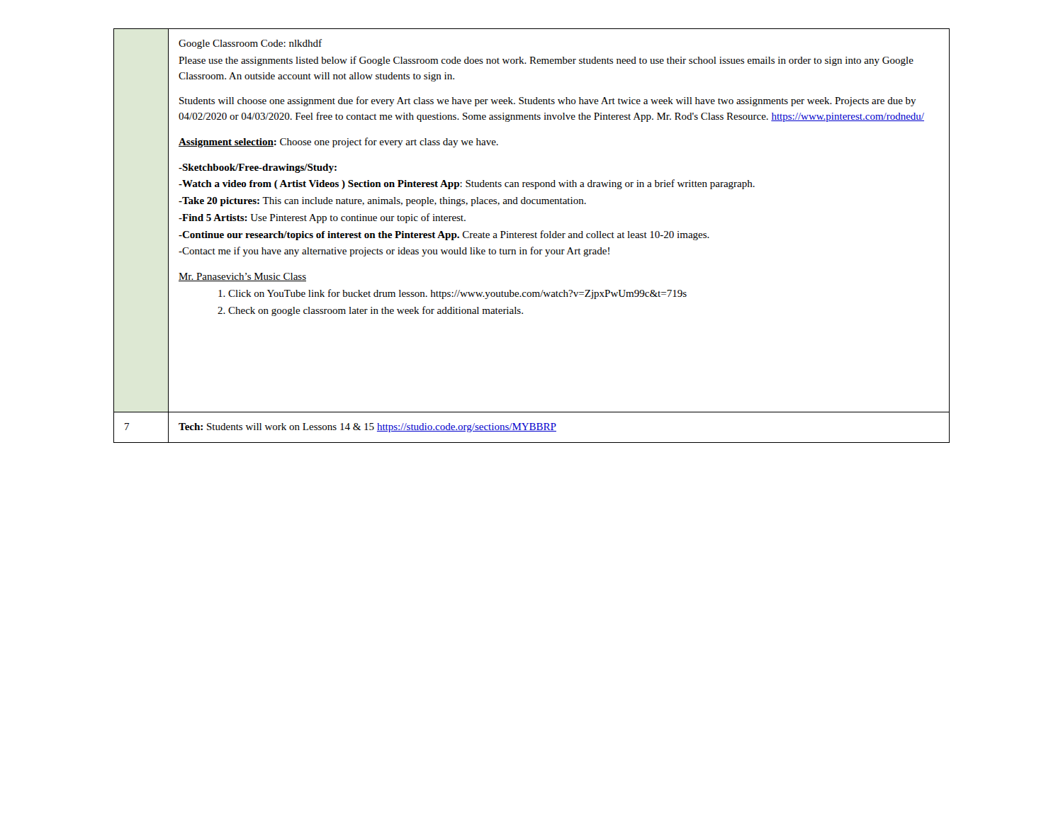| | Google Classroom Code: nlkdhdf Please use the assignments listed below if Google Classroom code does not work. Remember students need to use their school issues emails in order to sign into any Google Classroom. An outside account will not allow students to sign in. Students will choose one assignment due for every Art class we have per week. Students who have Art twice a week will have two assignments per week. Projects are due by 04/02/2020 or 04/03/2020. Feel free to contact me with questions. Some assignments involve the Pinterest App. Mr. Rod's Class Resource. https://www.pinterest.com/rodnedu/ Assignment selection : Choose one project for every art class day we have. -Sketchbook/Free-drawings/Study: -Watch a video from ( Artist Videos ) Section on Pinterest App : Students can respond with a drawing or in a brief written paragraph. -Take 20 pictures: This can include nature, animals, people, things, places, and documentation. - Find 5 Artists: Use Pinterest App to continue our topic of interest. -Continue our research/topics of interest on the Pinterest App. Create a Pinterest folder and collect at least 10-20 images. -Contact me if you have any alternative projects or ideas you would like to turn in for your Art grade! Mr. Panasevich’s Music Class Click on YouTube link for bucket drum lesson. https://www.youtube.com/watch?v=ZjpxPwUm99c&t=719s Check on google classroom later in the week for additional materials. |
| 7 | Tech: Students will work on Lessons 14 & 15 https://studio.code.org/sections/MYBBRP |